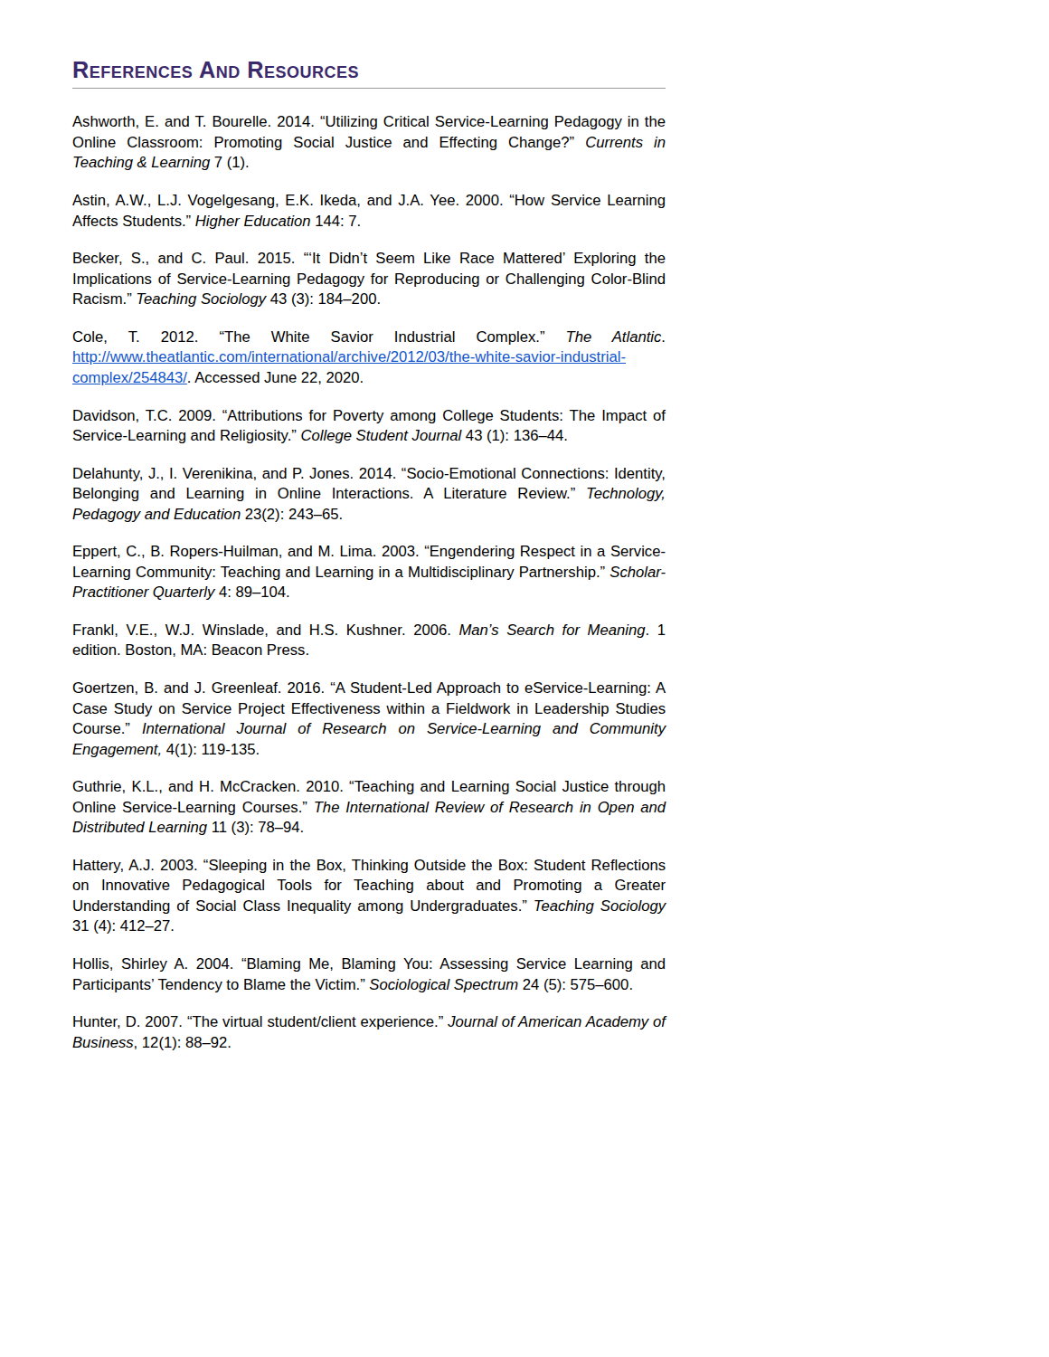References and resources
Ashworth, E. and T. Bourelle. 2014. “Utilizing Critical Service-Learning Pedagogy in the Online Classroom: Promoting Social Justice and Effecting Change?” Currents in Teaching & Learning 7 (1).
Astin, A.W., L.J. Vogelgesang, E.K. Ikeda, and J.A. Yee. 2000. “How Service Learning Affects Students.” Higher Education 144: 7.
Becker, S., and C. Paul. 2015. “‘It Didn’t Seem Like Race Mattered’ Exploring the Implications of Service-Learning Pedagogy for Reproducing or Challenging Color-Blind Racism.” Teaching Sociology 43 (3): 184–200.
Cole, T. 2012. “The White Savior Industrial Complex.” The Atlantic. http://www.theatlantic.com/international/archive/2012/03/the-white-savior-industrial-complex/254843/. Accessed June 22, 2020.
Davidson, T.C. 2009. “Attributions for Poverty among College Students: The Impact of Service-Learning and Religiosity.” College Student Journal 43 (1): 136–44.
Delahunty, J., I. Verenikina, and P. Jones. 2014. “Socio-Emotional Connections: Identity, Belonging and Learning in Online Interactions. A Literature Review.” Technology, Pedagogy and Education 23(2): 243–65.
Eppert, C., B. Ropers-Huilman, and M. Lima. 2003. “Engendering Respect in a Service-Learning Community: Teaching and Learning in a Multidisciplinary Partnership.” Scholar-Practitioner Quarterly 4: 89–104.
Frankl, V.E., W.J. Winslade, and H.S. Kushner. 2006. Man’s Search for Meaning. 1 edition. Boston, MA: Beacon Press.
Goertzen, B. and J. Greenleaf. 2016. “A Student-Led Approach to eService-Learning: A Case Study on Service Project Effectiveness within a Fieldwork in Leadership Studies Course.” International Journal of Research on Service-Learning and Community Engagement, 4(1): 119-135.
Guthrie, K.L., and H. McCracken. 2010. “Teaching and Learning Social Justice through Online Service-Learning Courses.” The International Review of Research in Open and Distributed Learning 11 (3): 78–94.
Hattery, A.J. 2003. “Sleeping in the Box, Thinking Outside the Box: Student Reflections on Innovative Pedagogical Tools for Teaching about and Promoting a Greater Understanding of Social Class Inequality among Undergraduates.” Teaching Sociology 31 (4): 412–27.
Hollis, Shirley A. 2004. “Blaming Me, Blaming You: Assessing Service Learning and Participants’ Tendency to Blame the Victim.” Sociological Spectrum 24 (5): 575–600.
Hunter, D. 2007. “The virtual student/client experience.” Journal of American Academy of Business, 12(1): 88–92.